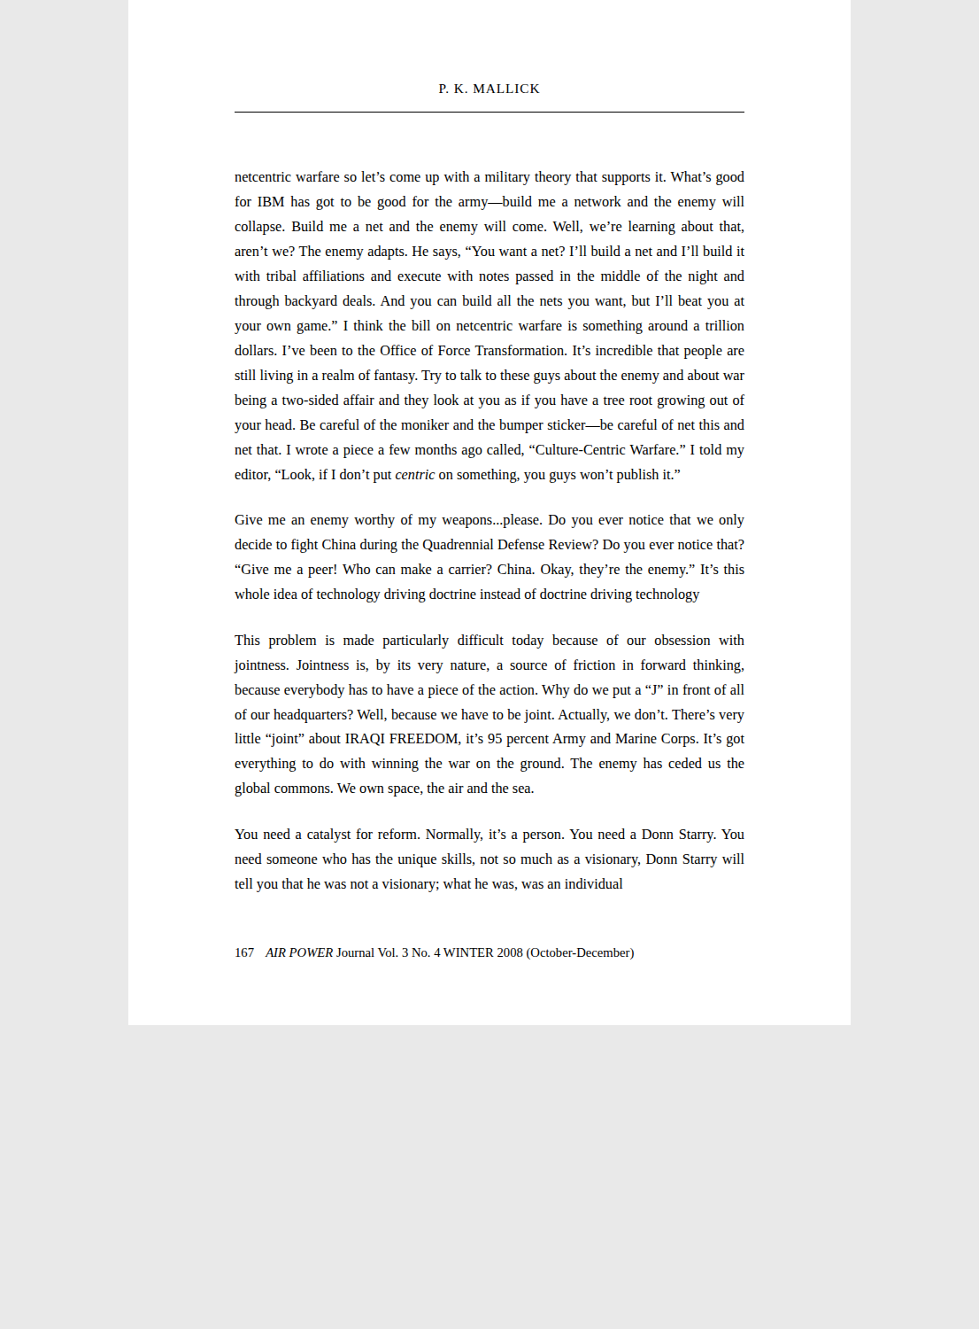P. K. MALLICK
netcentric warfare so let’s come up with a military theory that supports it. What’s good for IBM has got to be good for the army—build me a network and the enemy will collapse. Build me a net and the enemy will come. Well, we’re learning about that, aren’t we? The enemy adapts. He says, “You want a net? I’ll build a net and I’ll build it with tribal affiliations and execute with notes passed in the middle of the night and through backyard deals. And you can build all the nets you want, but I’ll beat you at your own game.” I think the bill on netcentric warfare is something around a trillion dollars. I’ve been to the Office of Force Transformation. It’s incredible that people are still living in a realm of fantasy. Try to talk to these guys about the enemy and about war being a two-sided affair and they look at you as if you have a tree root growing out of your head. Be careful of the moniker and the bumper sticker—be careful of net this and net that. I wrote a piece a few months ago called, “Culture-Centric Warfare.” I told my editor, “Look, if I don’t put centric on something, you guys won’t publish it.”
Give me an enemy worthy of my weapons...please. Do you ever notice that we only decide to fight China during the Quadrennial Defense Review? Do you ever notice that? “Give me a peer! Who can make a carrier? China. Okay, they’re the enemy.” It’s this whole idea of technology driving doctrine instead of doctrine driving technology
This problem is made particularly difficult today because of our obsession with jointness. Jointness is, by its very nature, a source of friction in forward thinking, because everybody has to have a piece of the action. Why do we put a “J” in front of all of our headquarters? Well, because we have to be joint. Actually, we don’t. There’s very little “joint” about IRAQI FREEDOM, it’s 95 percent Army and Marine Corps. It’s got everything to do with winning the war on the ground. The enemy has ceded us the global commons. We own space, the air and the sea.
You need a catalyst for reform. Normally, it’s a person. You need a Donn Starry. You need someone who has the unique skills, not so much as a visionary, Donn Starry will tell you that he was not a visionary; what he was, was an individual
167 AIR POWER Journal Vol. 3 No. 4 WINTER 2008 (October-December)